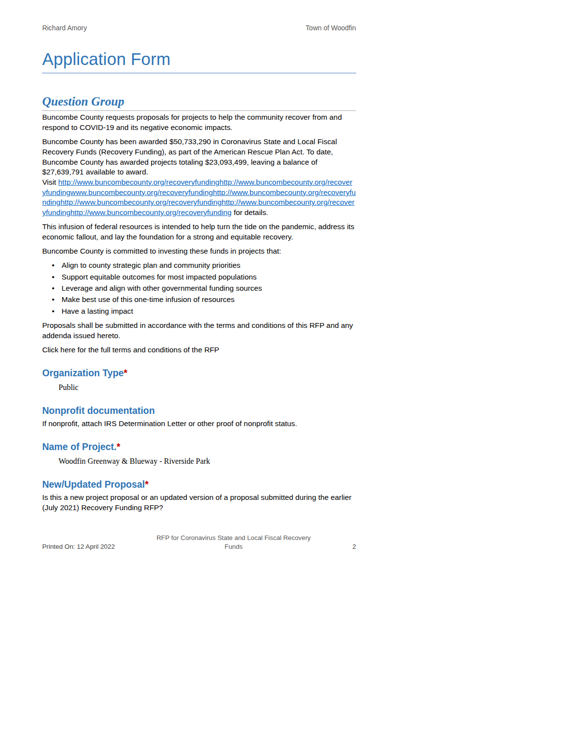Richard Amory Town of Woodfin
Application Form
Question Group
Buncombe County requests proposals for projects to help the community recover from and respond to COVID-19 and its negative economic impacts.
Buncombe County has been awarded $50,733,290 in Coronavirus State and Local Fiscal Recovery Funds (Recovery Funding), as part of the American Rescue Plan Act. To date, Buncombe County has awarded projects totaling $23,093,499, leaving a balance of $27,639,791 available to award.
Visit http://www.buncombecounty.org/recoveryfunding http://www.buncombecounty.org/recoveryfunding www.buncombecounty.org/recoveryfunding http://www.buncombecounty.org/recoveryfunding http://www.buncombecounty.org/recoveryfunding http://www.buncombecounty.org/recoveryfunding http://www.buncombecounty.org/recoveryfunding for details.
This infusion of federal resources is intended to help turn the tide on the pandemic, address its economic fallout, and lay the foundation for a strong and equitable recovery.
Buncombe County is committed to investing these funds in projects that:
Align to county strategic plan and community priorities
Support equitable outcomes for most impacted populations
Leverage and align with other governmental funding sources
Make best use of this one-time infusion of resources
Have a lasting impact
Proposals shall be submitted in accordance with the terms and conditions of this RFP and any addenda issued hereto.
Click here for the full terms and conditions of the RFP
Organization Type*
Public
Nonprofit documentation
If nonprofit, attach IRS Determination Letter or other proof of nonprofit status.
Name of Project.*
Woodfin Greenway & Blueway - Riverside Park
New/Updated Proposal*
Is this a new project proposal or an updated version of a proposal submitted during the earlier (July 2021) Recovery Funding RFP?
Printed On: 12 April 2022 RFP for Coronavirus State and Local Fiscal Recovery
Funds 2